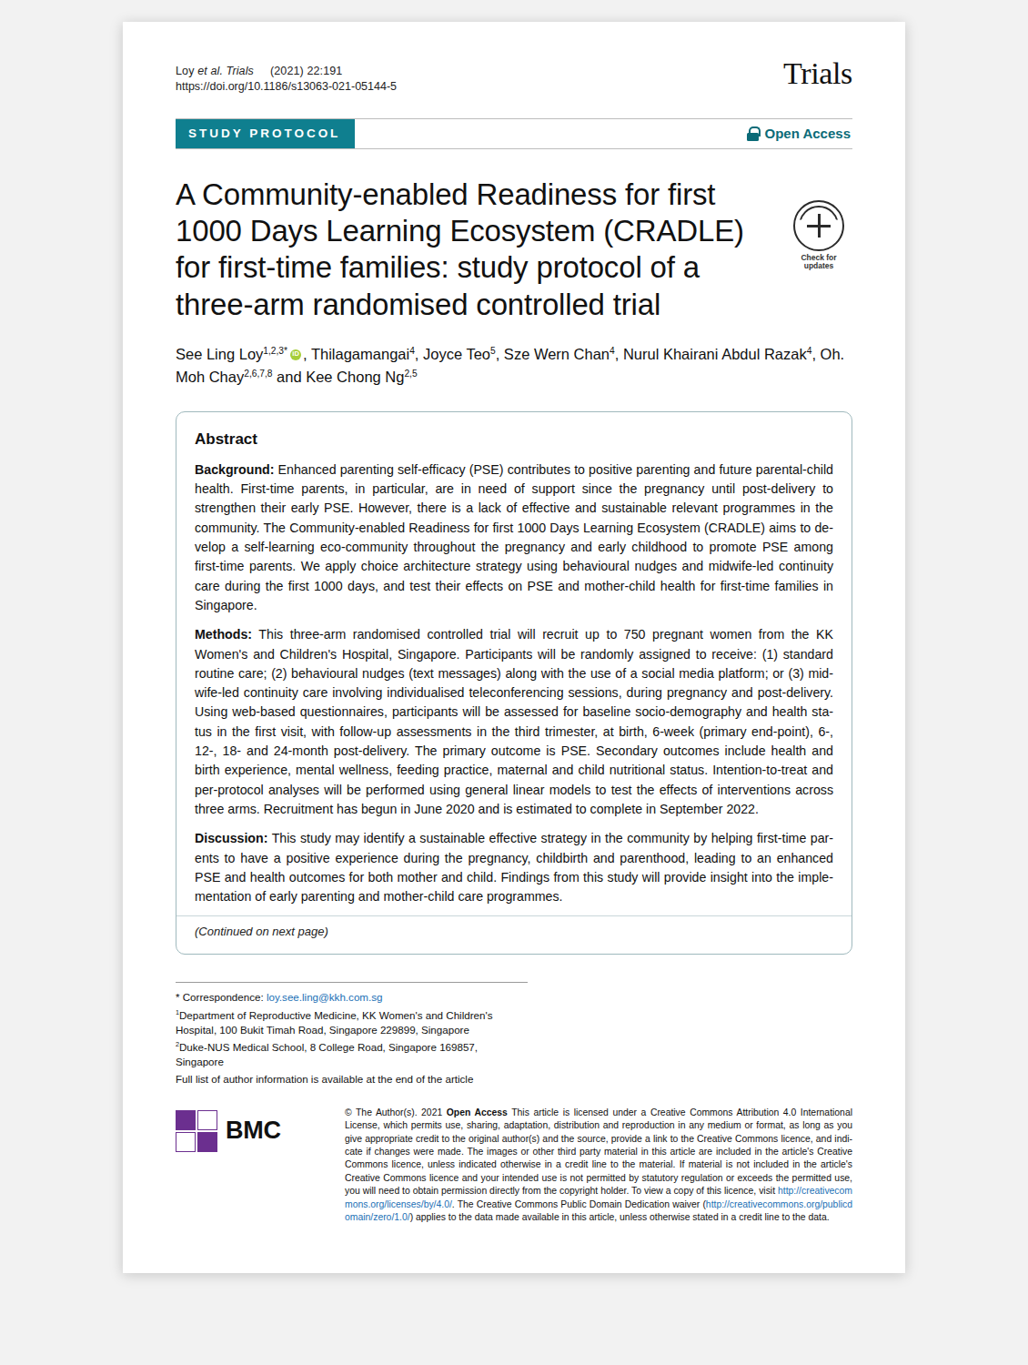Loy et al. Trials (2021) 22:191
https://doi.org/10.1186/s13063-021-05144-5
Trials
Study Protocol
Open Access
Check for
updates
A Community-enabled Readiness for first 1000 Days Learning Ecosystem (CRADLE) for first-time families: study protocol of a three-arm randomised controlled trial
See Ling Loy1,2,3* , Thilagamangai4, Joyce Teo5, Sze Wern Chan4, Nurul Khairani Abdul Razak4, Oh. Moh Chay2,6,7,8 and Kee Chong Ng2,5
Abstract
Background: Enhanced parenting self-efficacy (PSE) contributes to positive parenting and future parental-child health. First-time parents, in particular, are in need of support since the pregnancy until post-delivery to strengthen their early PSE. However, there is a lack of effective and sustainable relevant programmes in the community. The Community-enabled Readiness for first 1000 Days Learning Ecosystem (CRADLE) aims to develop a self-learning eco-community throughout the pregnancy and early childhood to promote PSE among first-time parents. We apply choice architecture strategy using behavioural nudges and midwife-led continuity care during the first 1000 days, and test their effects on PSE and mother-child health for first-time families in Singapore.
Methods: This three-arm randomised controlled trial will recruit up to 750 pregnant women from the KK Women's and Children's Hospital, Singapore. Participants will be randomly assigned to receive: (1) standard routine care; (2) behavioural nudges (text messages) along with the use of a social media platform; or (3) midwife-led continuity care involving individualised teleconferencing sessions, during pregnancy and post-delivery. Using web-based questionnaires, participants will be assessed for baseline socio-demography and health status in the first visit, with follow-up assessments in the third trimester, at birth, 6-week (primary end-point), 6-, 12-, 18- and 24-month post-delivery. The primary outcome is PSE. Secondary outcomes include health and birth experience, mental wellness, feeding practice, maternal and child nutritional status. Intention-to-treat and per-protocol analyses will be performed using general linear models to test the effects of interventions across three arms. Recruitment has begun in June 2020 and is estimated to complete in September 2022.
Discussion: This study may identify a sustainable effective strategy in the community by helping first-time parents to have a positive experience during the pregnancy, childbirth and parenthood, leading to an enhanced PSE and health outcomes for both mother and child. Findings from this study will provide insight into the implementation of early parenting and mother-child care programmes.
(Continued on next page)
* Correspondence: loy.see.ling@kkh.com.sg
1Department of Reproductive Medicine, KK Women's and Children's Hospital, 100 Bukit Timah Road, Singapore 229899, Singapore
2Duke-NUS Medical School, 8 College Road, Singapore 169857, Singapore
Full list of author information is available at the end of the article
BMC
© The Author(s). 2021 Open Access This article is licensed under a Creative Commons Attribution 4.0 International License, which permits use, sharing, adaptation, distribution and reproduction in any medium or format, as long as you give appropriate credit to the original author(s) and the source, provide a link to the Creative Commons licence, and indicate if changes were made. The images or other third party material in this article are included in the article's Creative Commons licence, unless indicated otherwise in a credit line to the material. If material is not included in the article's Creative Commons licence and your intended use is not permitted by statutory regulation or exceeds the permitted use, you will need to obtain permission directly from the copyright holder. To view a copy of this licence, visit http://creativecommons.org/licenses/by/4.0/. The Creative Commons Public Domain Dedication waiver (http://creativecommons.org/publicdomain/zero/1.0/) applies to the data made available in this article, unless otherwise stated in a credit line to the data.